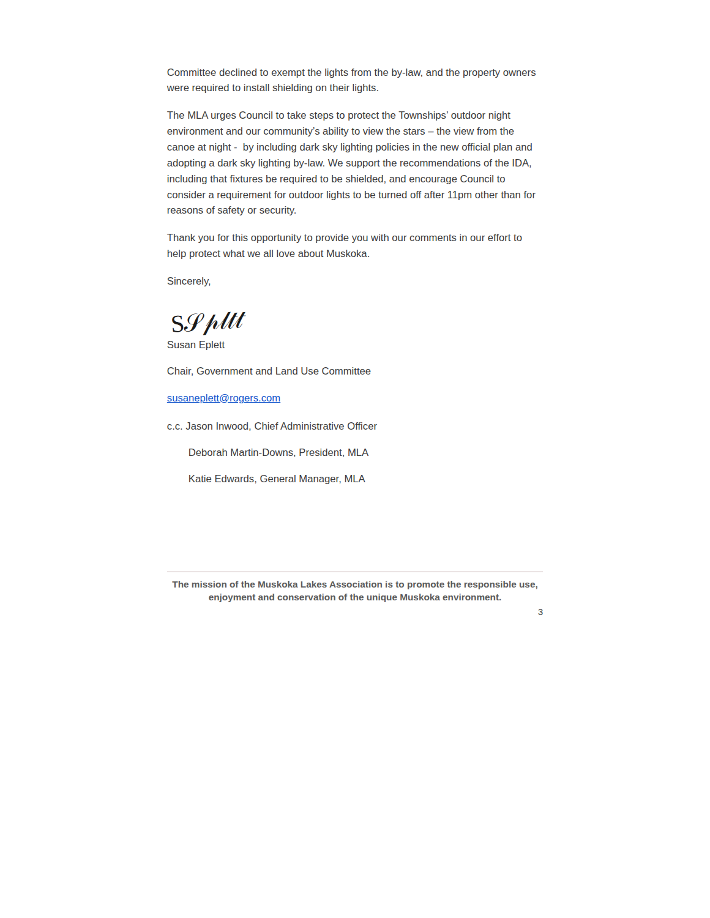Committee declined to exempt the lights from the by-law, and the property owners were required to install shielding on their lights.
The MLA urges Council to take steps to protect the Townships’ outdoor night environment and our community’s ability to view the stars – the view from the canoe at night - by including dark sky lighting policies in the new official plan and adopting a dark sky lighting by-law. We support the recommendations of the IDA, including that fixtures be required to be shielded, and encourage Council to consider a requirement for outdoor lights to be turned off after 11pm other than for reasons of safety or security.
Thank you for this opportunity to provide you with our comments in our effort to help protect what we all love about Muskoka.
Sincerely,
S𝒮𝓅𝓁𝓉𝓉
Susan Eplett
Chair, Government and Land Use Committee
susaneplett@rogers.com
c.c. Jason Inwood, Chief Administrative Officer
Deborah Martin-Downs, President, MLA
Katie Edwards, General Manager, MLA
The mission of the Muskoka Lakes Association is to promote the responsible use, enjoyment and conservation of the unique Muskoka environment.
3